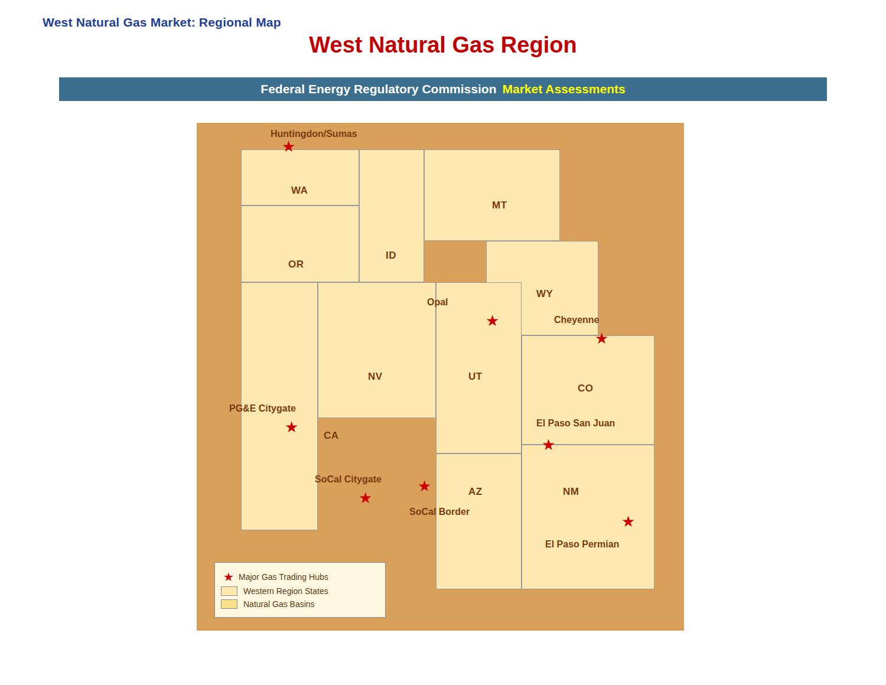West Natural Gas Market: Regional Map
West Natural Gas Region
Federal Energy Regulatory Commission Market Assessments
WA
OR
ID
MT
WY
NV
UT
CO
CA
AZ
NM
Huntingdon/Sumas
Opal
Cheyenne
PG&E Citygate
El Paso San Juan
SoCal Citygate
SoCal Border
El Paso Permian
★
Major Gas Trading Hubs
Western Region States
Natural Gas Basins